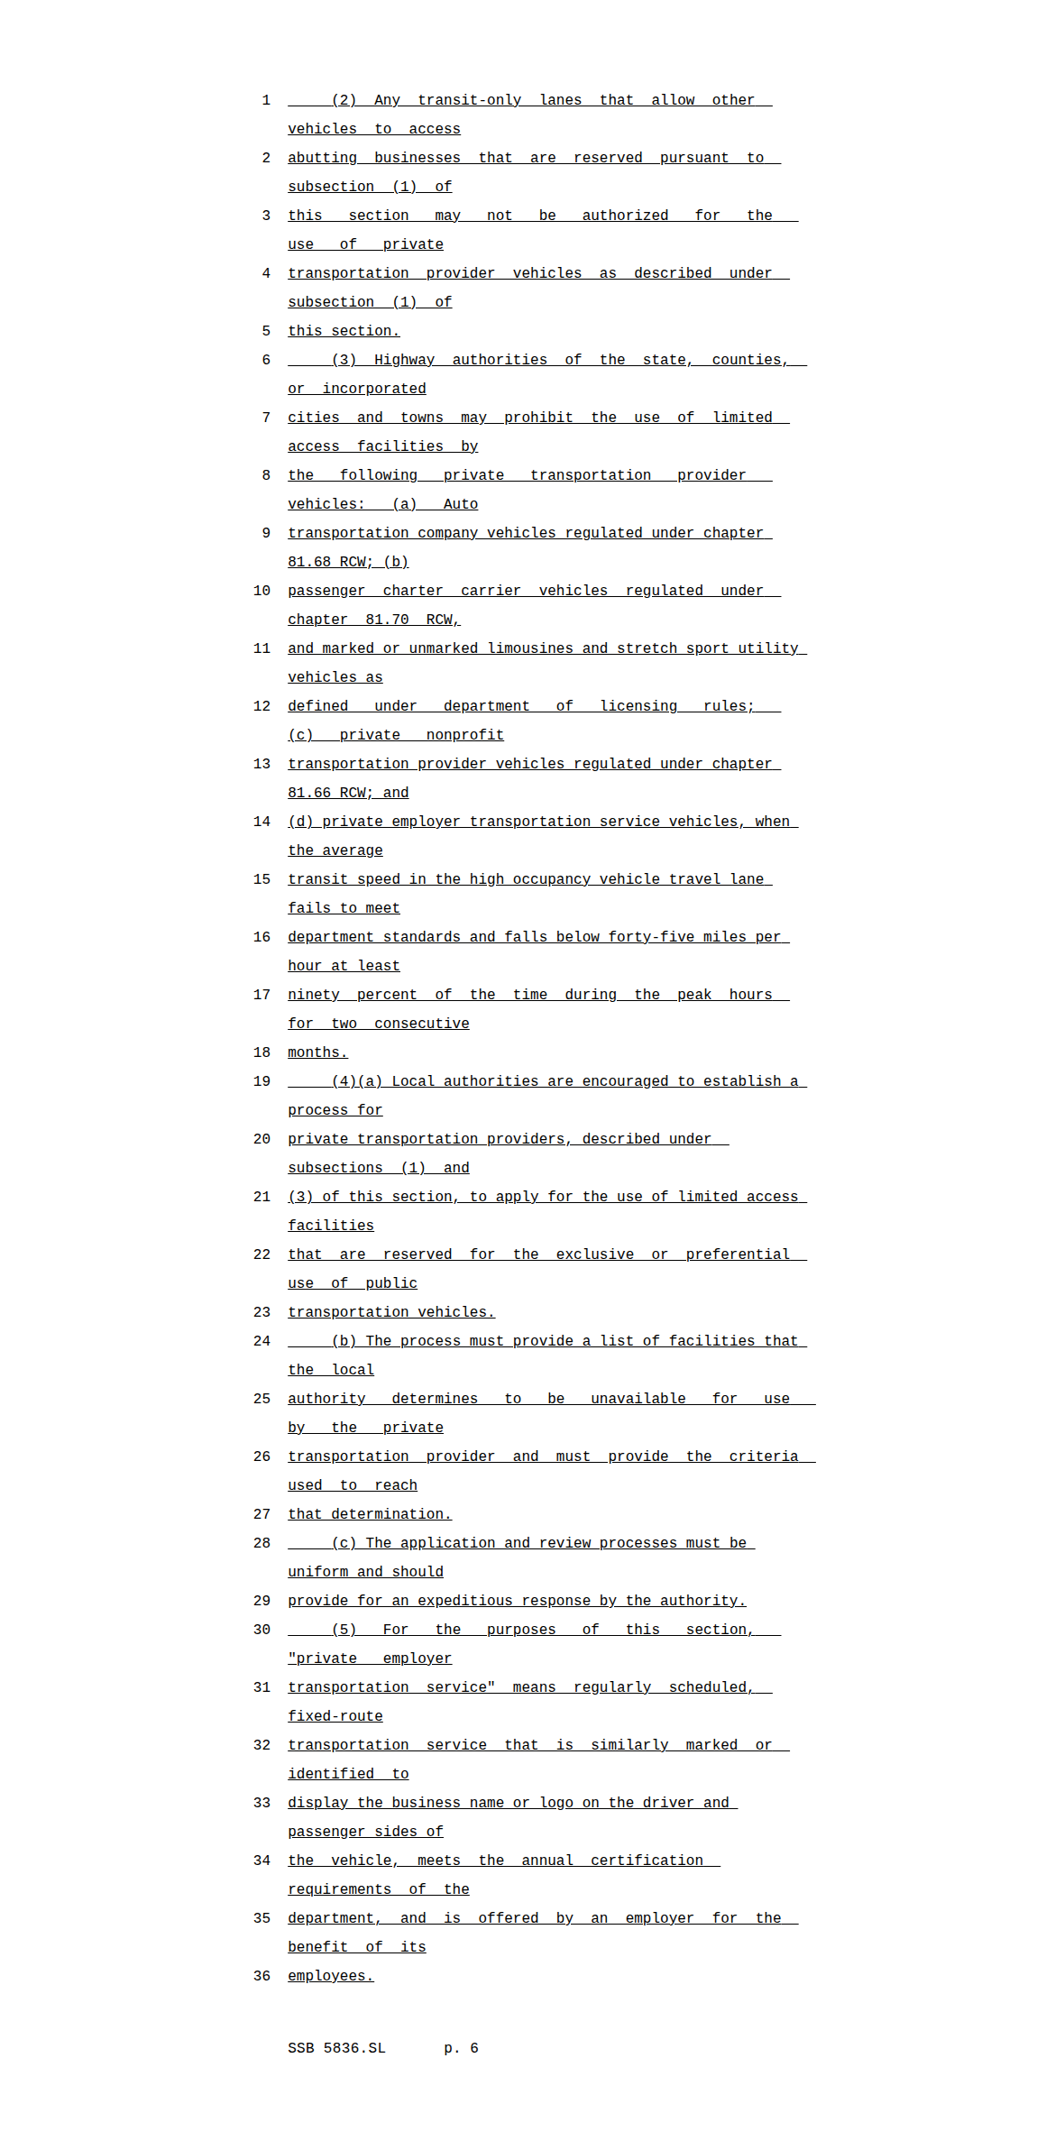(2) Any transit-only lanes that allow other vehicles to access
abutting businesses that are reserved pursuant to subsection (1) of
this section may not be authorized for the use of private
transportation provider vehicles as described under subsection (1) of
this section.
(3) Highway authorities of the state, counties, or incorporated
cities and towns may prohibit the use of limited access facilities by
the following private transportation provider vehicles: (a) Auto
transportation company vehicles regulated under chapter 81.68 RCW; (b)
passenger charter carrier vehicles regulated under chapter 81.70 RCW,
and marked or unmarked limousines and stretch sport utility vehicles as
defined under department of licensing rules; (c) private nonprofit
transportation provider vehicles regulated under chapter 81.66 RCW; and
(d) private employer transportation service vehicles, when the average
transit speed in the high occupancy vehicle travel lane fails to meet
department standards and falls below forty-five miles per hour at least
ninety percent of the time during the peak hours for two consecutive
months.
(4)(a) Local authorities are encouraged to establish a process for
private transportation providers, described under subsections (1) and
(3) of this section, to apply for the use of limited access facilities
that are reserved for the exclusive or preferential use of public
transportation vehicles.
(b) The process must provide a list of facilities that the local
authority determines to be unavailable for use by the private
transportation provider and must provide the criteria used to reach
that determination.
(c) The application and review processes must be uniform and should
provide for an expeditious response by the authority.
(5) For the purposes of this section, "private employer
transportation service" means regularly scheduled, fixed-route
transportation service that is similarly marked or identified to
display the business name or logo on the driver and passenger sides of
the vehicle, meets the annual certification requirements of the
department, and is offered by an employer for the benefit of its
employees.
SSB 5836.SL p. 6